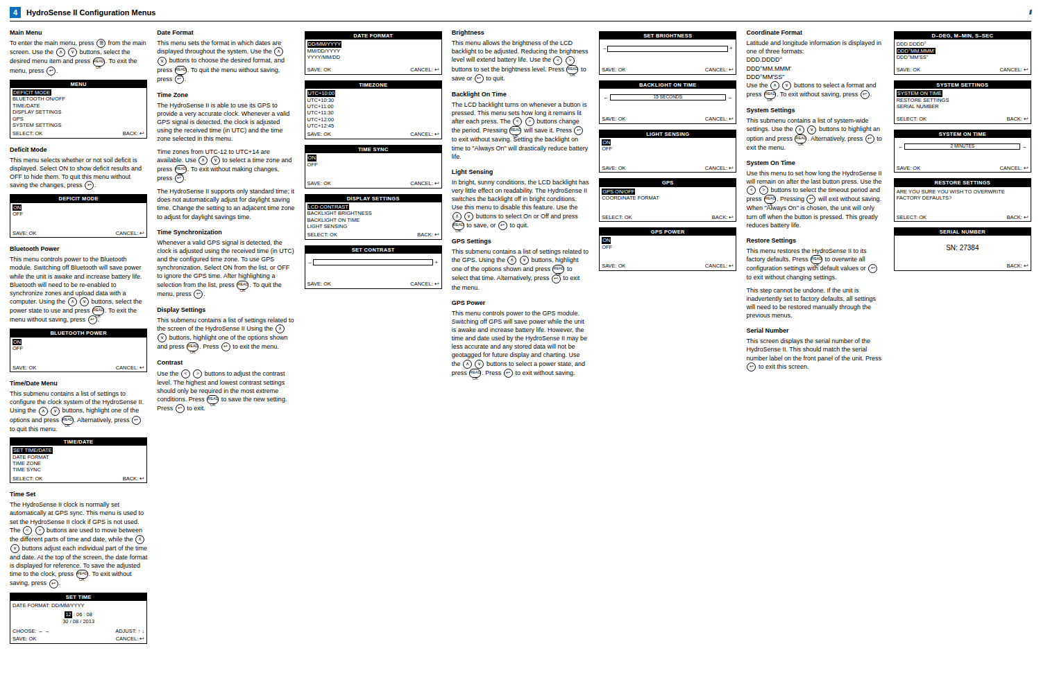4
HydroSense II Configuration Menus
//
Main Menu
To enter the main menu, press ☰ from the main screen. Use the ∧ ∨ buttons, select the desired menu item and press READ OK. To exit the menu, press ↩.
MENU
DEFICIT MODE
BLUETOOTH ON/OFF
TIME/DATE
DISPLAY SETTINGS
GPS
SYSTEM SETTINGS
SELECT: OK BACK: ↩
Deficit Mode
This menu selects whether or not soil deficit is displayed. Select ON to show deficit results and OFF to hide them. To quit this menu without saving the changes, press ↩.
DEFICIT MODE
ON
OFF
SAVE: OK CANCEL: ↩
Bluetooth Power
This menu controls power to the Bluetooth module. Switching off Bluetooth will save power while the unit is awake and increase battery life. Bluetooth will need to be re-enabled to synchronize zones and upload data with a computer. Using the ∧ ∨ buttons, select the power state to use and press READ OK. To exit the menu without saving, press ↩.
BLUETOOTH POWER
ON
OFF
SAVE: OK CANCEL: ↩
Time/Date Menu
This submenu contains a list of settings to configure the clock system of the HydroSense II. Using the ∧ ∨ buttons, highlight one of the options and press READ OK. Alternatively, press ↩ to quit this menu.
TIME/DATE
SET TIME/DATE
DATE FORMAT
TIME ZONE
TIME SYNC
SELECT: OK BACK: ↩
Time Set
The HydroSense II clock is normally set automatically at GPS sync. This menu is used to set the HydroSense II clock if GPS is not used. The < > buttons are used to move between the different parts of time and date, while the ∧ ∨ buttons adjust each individual part of the time and date. At the top of the screen, the date format is displayed for reference. To save the adjusted time to the clock, press READ OK. To exit without saving, press ↩.
SET TIME
DATE FORMAT: DD/MM/YYYY
12 : 06 : 08
30 / 08 / 2013
CHOOSE: ← →ADJUST: ↑ ↓
SAVE: OK CANCEL: ↩
Date Format
This menu sets the format in which dates are displayed throughout the system. Use the ∧ ∨ buttons to choose the desired format, and press READ OK. To quit the menu without saving, press ↩.
Time Zone
The HydroSense II is able to use its GPS to provide a very accurate clock. Whenever a valid GPS signal is detected, the clock is adjusted using the received time (in UTC) and the time zone selected in this menu.
Time zones from UTC-12 to UTC+14 are available. Use ∧ ∨ to select a time zone and press READ OK. To exit without making changes, press ↩.
The HydroSense II supports only standard time; it does not automatically adjust for daylight saving time. Change the setting to an adjacent time zone to adjust for daylight savings time.
Time Synchronization
Whenever a valid GPS signal is detected, the clock is adjusted using the received time (in UTC) and the configured time zone. To use GPS synchronization, Select ON from the list, or OFF to ignore the GPS time. After highlighting a selection from the list, press READ OK. To quit the menu, press ↩.
Display Settings
This submenu contains a list of settings related to the screen of the HydroSense II Using the ∧ ∨ buttons, highlight one of the options shown and press READ OK. Press ↩ to exit the menu.
Contrast
Use the < > buttons to adjust the contrast level. The highest and lowest contrast settings should only be required in the most extreme conditions. Press READ OK to save the new setting. Press ↩ to exit.
DATE FORMAT
DD/MM/YYYY
MM/DD/YYYY
YYYY/MM/DD
SAVE: OK CANCEL: ↩
TIMEZONE
UTC+10:00
UTC+10:30
UTC+11:00
UTC+11:30
UTC+12:00
UTC+12:45
SAVE: OK CANCEL: ↩
TIME SYNC
ON
OFF
SAVE: OK CANCEL: ↩
DISPLAY SETTINGS
LCD CONTRAST
BACKLIGHT BRIGHTNESS
BACKLIGHT ON TIME
LIGHT SENSING
SELECT: OK BACK: ↩
SET CONTRAST
– +
SAVE: OK CANCEL: ↩
Brightness
This menu allows the brightness of the LCD backlight to be adjusted. Reducing the brightness level will extend battery life. Use the < > buttons to set the brightness level. Press READ OK to save or ↩ to quit.
Backlight On Time
The LCD backlight turns on whenever a button is pressed. This menu sets how long it remains lit after each press. The < > buttons change the period. Pressing READ OK will save it. Press ↩ to exit without saving. Setting the backlight on time to "Always On" will drastically reduce battery life.
Light Sensing
In bright, sunny conditions, the LCD backlight has very little effect on readability. The HydroSense II switches the backlight off in bright conditions. Use this menu to disable this feature. Use the ∧ ∨ buttons to select On or Off and press READ OK to save, or ↩ to quit.
GPS Settings
This submenu contains a list of settings related to the GPS. Using the ∧ ∨ buttons, highlight one of the options shown and press READ OK to select that time. Alternatively, press ↩ to exit the menu.
GPS Power
This menu controls power to the GPS module. Switching off GPS will save power while the unit is awake and increase battery life. However, the time and date used by the HydroSense II may be less accurate and any stored data will not be geotagged for future display and charting. Use the ∧ ∨ buttons to select a power state, and press READ OK. Press ↩ to exit without saving.
SET BRIGHTNESS
– +
SAVE: OK CANCEL: ↩
BACKLIGHT ON TIME
← 15 SECONDS →
SAVE: OK CANCEL: ↩
LIGHT SENSING
ON
OFF
SAVE: OK CANCEL: ↩
GPS
GPS ON/OFF
COORDINATE FORMAT
SELECT: OK BACK: ↩
GPS POWER
ON
OFF
SAVE: OK CANCEL: ↩
Coordinate Format
Latitude and longitude information is displayed in one of three formats:
DDD.DDDD°
DDD°MM.MMM'
DDD°MM'SS"
Use the ∧ ∨ buttons to select a format and press READ OK. To exit without saving, press ↩.
System Settings
This submenu contains a list of system-wide settings. Use the ∧ ∨ buttons to highlight an option and press READ OK. Alternatively, press ↩ to exit the menu.
System On Time
Use this menu to set how long the HydroSense II will remain on after the last button press. Use the < > buttons to select the timeout period and press READ OK. Pressing ↩ will exit without saving.
When "Always On" is chosen, the unit will only turn off when the button is pressed. This greatly reduces battery life.
Restore Settings
This menu restores the HydroSense II to its factory defaults. Press READ OK to overwrite all configuration settings with default values or ↩ to exit without changing settings.
This step cannot be undone. If the unit is inadvertently set to factory defaults, all settings will need to be restored manually through the previous menus.
Serial Number
This screen displays the serial number of the HydroSense II. This should match the serial number label on the front panel of the unit. Press ↩ to exit this screen.
D–DEG, M–MIN, S–SEC
DDD.DDDD°
DDD°MM.MMM'
DDD°MM'SS"
SAVE: OK CANCEL: ↩
SYSTEM SETTINGS
SYSTEM ON TIME
RESTORE SETTINGS
SERIAL NUMBER
SELECT: OK BACK: ↩
SYSTEM ON TIME
← 2 MINUTES →
SAVE: OK CANCEL: ↩
RESTORE SETTINGS
ARE YOU SURE YOU WISH TO OVERWRITE FACTORY DEFAULTS?
SELECT: OK BACK: ↩
SERIAL NUMBER
SN: 27384
BACK: ↩